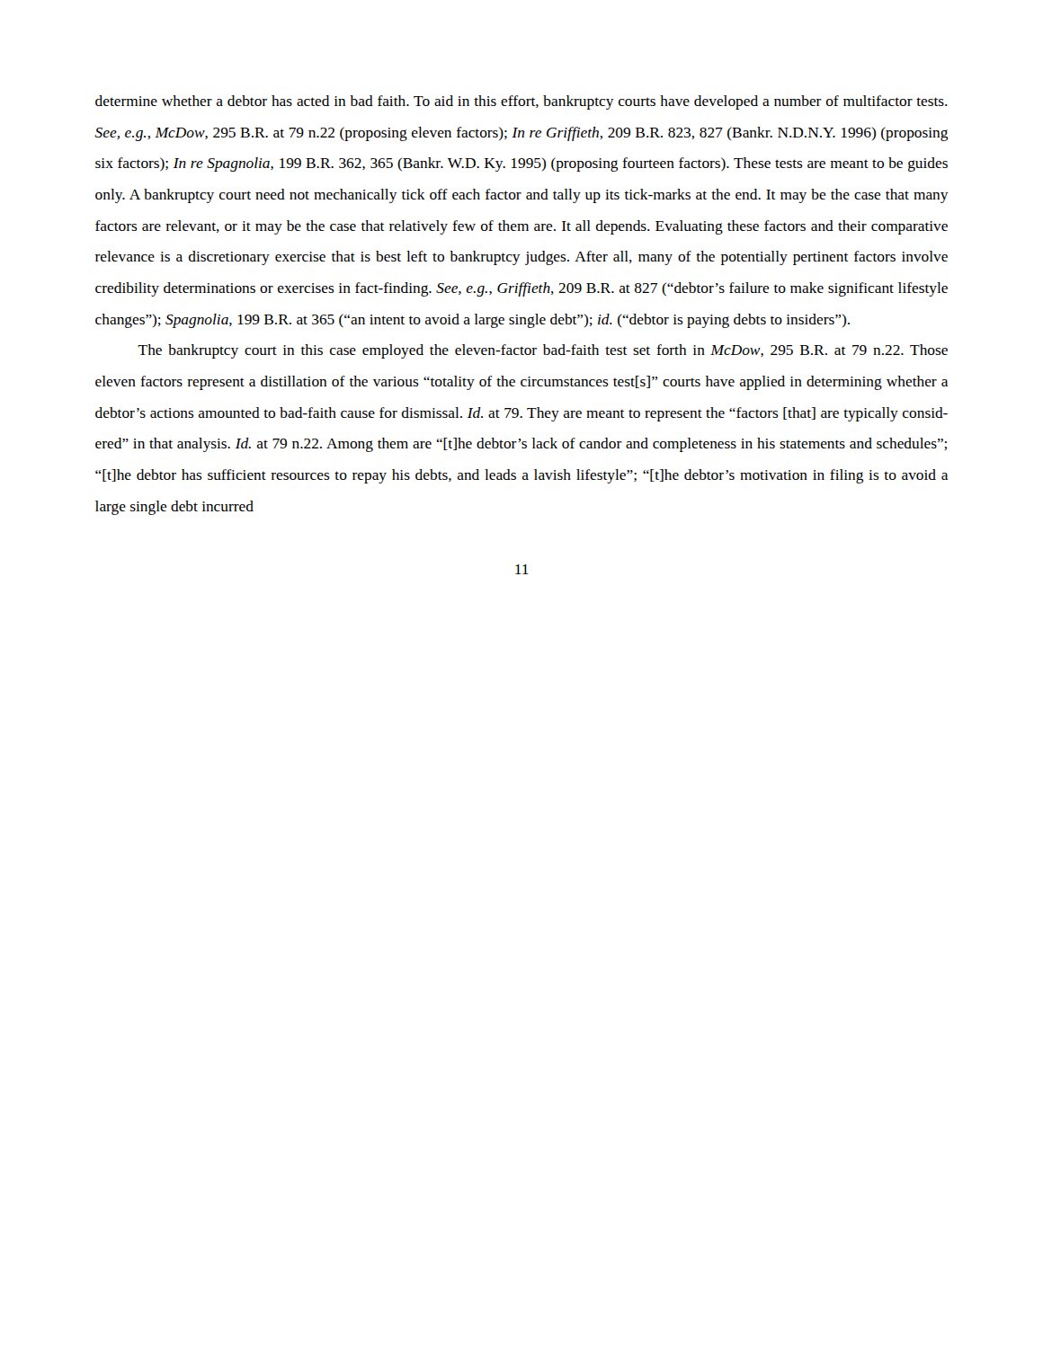determine whether a debtor has acted in bad faith. To aid in this effort, bankruptcy courts have developed a number of multifactor tests. See, e.g., McDow, 295 B.R. at 79 n.22 (proposing eleven factors); In re Griffieth, 209 B.R. 823, 827 (Bankr. N.D.N.Y. 1996) (proposing six factors); In re Spagnolia, 199 B.R. 362, 365 (Bankr. W.D. Ky. 1995) (proposing fourteen factors). These tests are meant to be guides only. A bankruptcy court need not mechanically tick off each factor and tally up its tick-marks at the end. It may be the case that many factors are relevant, or it may be the case that relatively few of them are. It all depends. Evaluating these factors and their comparative relevance is a discretionary exercise that is best left to bankruptcy judges. After all, many of the potentially pertinent factors involve credibility determinations or exercises in fact-finding. See, e.g., Griffieth, 209 B.R. at 827 (“debtor’s failure to make significant lifestyle changes”); Spagnolia, 199 B.R. at 365 (“an intent to avoid a large single debt”); id. (“debtor is paying debts to insiders”).
The bankruptcy court in this case employed the eleven-factor bad-faith test set forth in McDow, 295 B.R. at 79 n.22. Those eleven factors represent a distillation of the various “totality of the circumstances test[s]” courts have applied in determining whether a debtor’s actions amounted to bad-faith cause for dismissal. Id. at 79. They are meant to represent the “factors [that] are typically considered” in that analysis. Id. at 79 n.22. Among them are “[t]he debtor’s lack of candor and completeness in his statements and schedules”; “[t]he debtor has sufficient resources to repay his debts, and leads a lavish lifestyle”; “[t]he debtor’s motivation in filing is to avoid a large single debt incurred
11